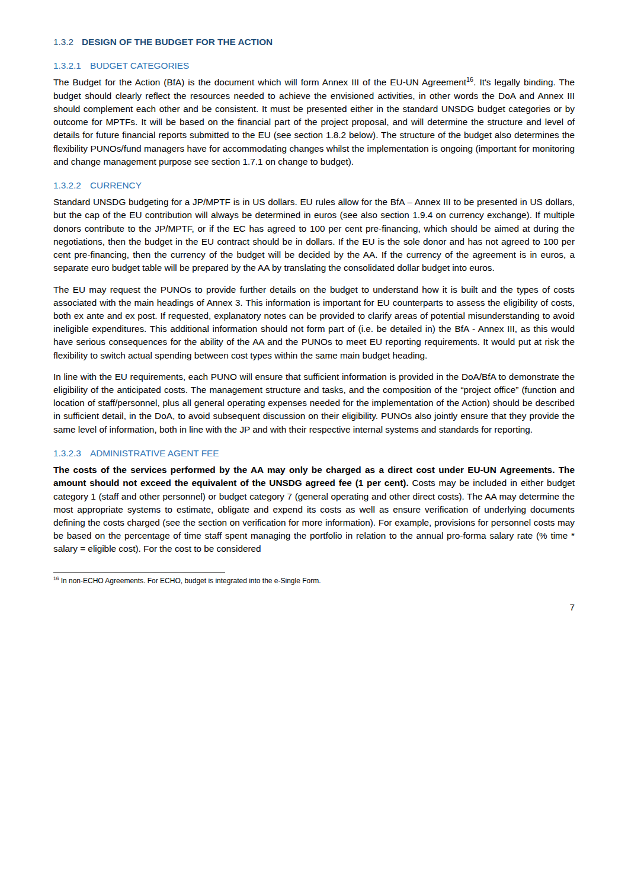1.3.2 DESIGN OF THE BUDGET FOR THE ACTION
1.3.2.1 BUDGET CATEGORIES
The Budget for the Action (BfA) is the document which will form Annex III of the EU-UN Agreement16. It's legally binding. The budget should clearly reflect the resources needed to achieve the envisioned activities, in other words the DoA and Annex III should complement each other and be consistent. It must be presented either in the standard UNSDG budget categories or by outcome for MPTFs. It will be based on the financial part of the project proposal, and will determine the structure and level of details for future financial reports submitted to the EU (see section 1.8.2 below). The structure of the budget also determines the flexibility PUNOs/fund managers have for accommodating changes whilst the implementation is ongoing (important for monitoring and change management purpose see section 1.7.1 on change to budget).
1.3.2.2 CURRENCY
Standard UNSDG budgeting for a JP/MPTF is in US dollars. EU rules allow for the BfA – Annex III to be presented in US dollars, but the cap of the EU contribution will always be determined in euros (see also section 1.9.4 on currency exchange). If multiple donors contribute to the JP/MPTF, or if the EC has agreed to 100 per cent pre-financing, which should be aimed at during the negotiations, then the budget in the EU contract should be in dollars. If the EU is the sole donor and has not agreed to 100 per cent pre-financing, then the currency of the budget will be decided by the AA. If the currency of the agreement is in euros, a separate euro budget table will be prepared by the AA by translating the consolidated dollar budget into euros.
The EU may request the PUNOs to provide further details on the budget to understand how it is built and the types of costs associated with the main headings of Annex 3. This information is important for EU counterparts to assess the eligibility of costs, both ex ante and ex post. If requested, explanatory notes can be provided to clarify areas of potential misunderstanding to avoid ineligible expenditures. This additional information should not form part of (i.e. be detailed in) the BfA - Annex III, as this would have serious consequences for the ability of the AA and the PUNOs to meet EU reporting requirements. It would put at risk the flexibility to switch actual spending between cost types within the same main budget heading.
In line with the EU requirements, each PUNO will ensure that sufficient information is provided in the DoA/BfA to demonstrate the eligibility of the anticipated costs. The management structure and tasks, and the composition of the “project office” (function and location of staff/personnel, plus all general operating expenses needed for the implementation of the Action) should be described in sufficient detail, in the DoA, to avoid subsequent discussion on their eligibility. PUNOs also jointly ensure that they provide the same level of information, both in line with the JP and with their respective internal systems and standards for reporting.
1.3.2.3 ADMINISTRATIVE AGENT FEE
The costs of the services performed by the AA may only be charged as a direct cost under EU-UN Agreements. The amount should not exceed the equivalent of the UNSDG agreed fee (1 per cent). Costs may be included in either budget category 1 (staff and other personnel) or budget category 7 (general operating and other direct costs). The AA may determine the most appropriate systems to estimate, obligate and expend its costs as well as ensure verification of underlying documents defining the costs charged (see the section on verification for more information). For example, provisions for personnel costs may be based on the percentage of time staff spent managing the portfolio in relation to the annual pro-forma salary rate (% time * salary = eligible cost). For the cost to be considered
16 In non-ECHO Agreements. For ECHO, budget is integrated into the e-Single Form.
7